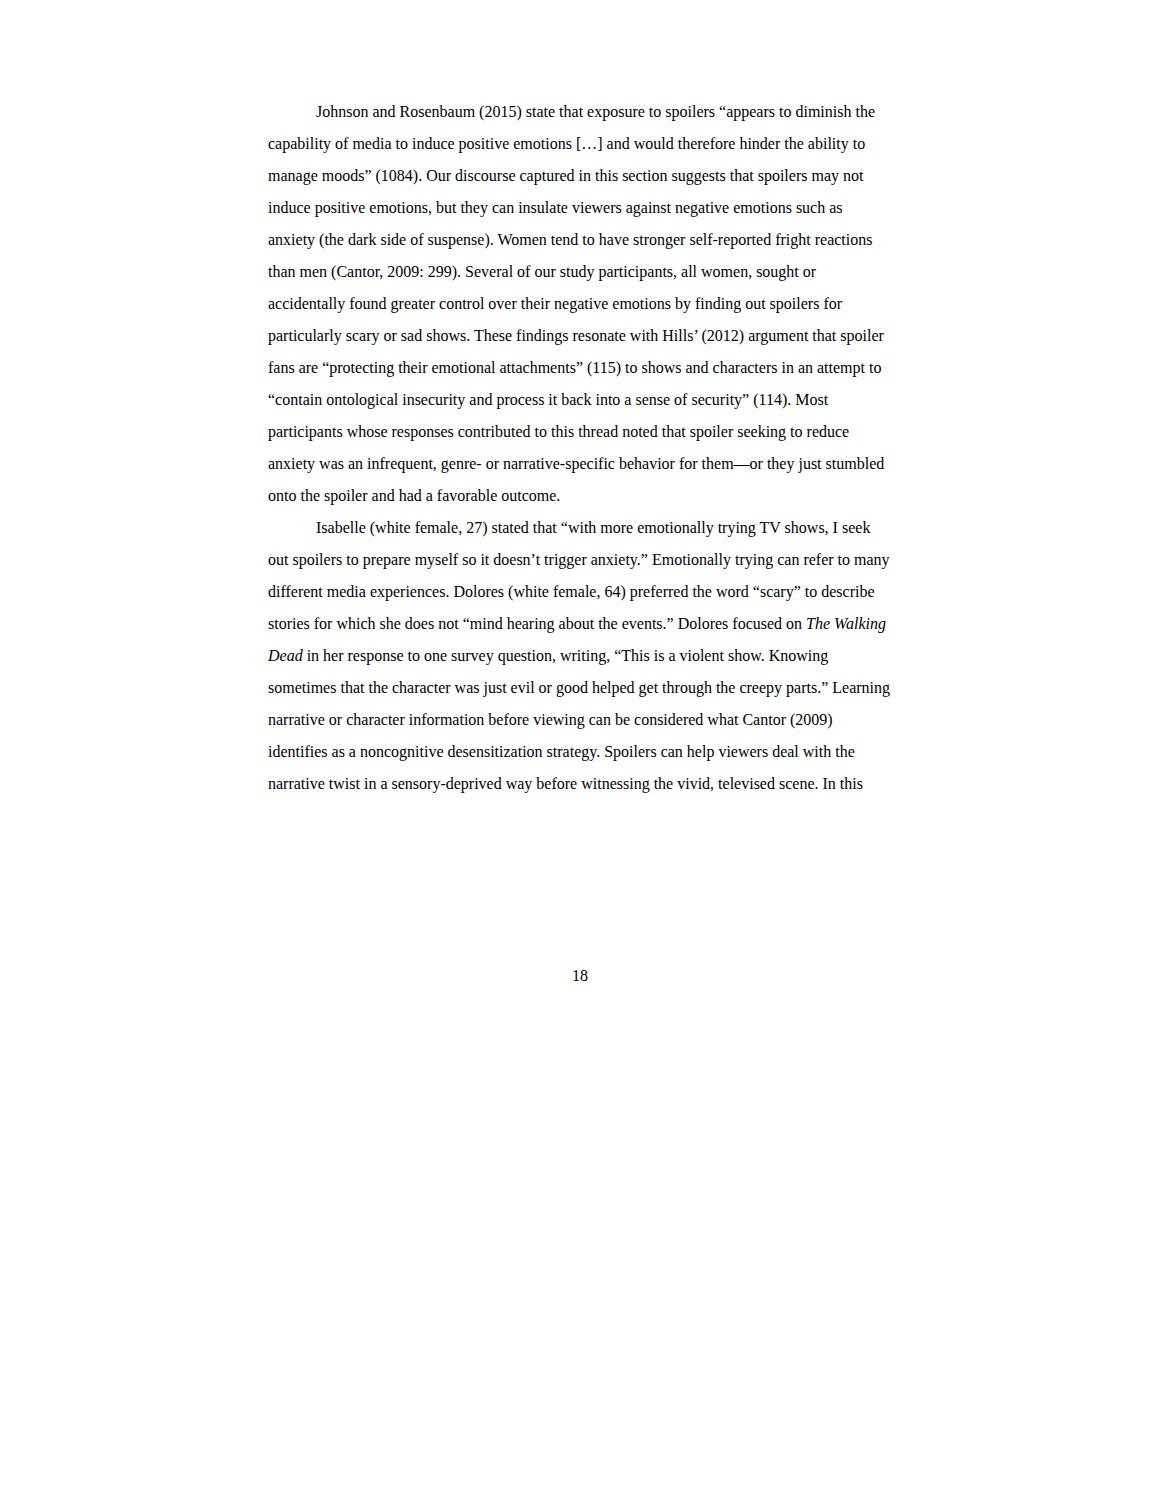Johnson and Rosenbaum (2015) state that exposure to spoilers “appears to diminish the capability of media to induce positive emotions […] and would therefore hinder the ability to manage moods” (1084). Our discourse captured in this section suggests that spoilers may not induce positive emotions, but they can insulate viewers against negative emotions such as anxiety (the dark side of suspense). Women tend to have stronger self-reported fright reactions than men (Cantor, 2009: 299). Several of our study participants, all women, sought or accidentally found greater control over their negative emotions by finding out spoilers for particularly scary or sad shows. These findings resonate with Hills’ (2012) argument that spoiler fans are “protecting their emotional attachments” (115) to shows and characters in an attempt to “contain ontological insecurity and process it back into a sense of security” (114). Most participants whose responses contributed to this thread noted that spoiler seeking to reduce anxiety was an infrequent, genre- or narrative-specific behavior for them—or they just stumbled onto the spoiler and had a favorable outcome.
Isabelle (white female, 27) stated that “with more emotionally trying TV shows, I seek out spoilers to prepare myself so it doesn’t trigger anxiety.” Emotionally trying can refer to many different media experiences. Dolores (white female, 64) preferred the word “scary” to describe stories for which she does not “mind hearing about the events.” Dolores focused on The Walking Dead in her response to one survey question, writing, “This is a violent show. Knowing sometimes that the character was just evil or good helped get through the creepy parts.” Learning narrative or character information before viewing can be considered what Cantor (2009) identifies as a noncognitive desensitization strategy. Spoilers can help viewers deal with the narrative twist in a sensory-deprived way before witnessing the vivid, televised scene. In this
18